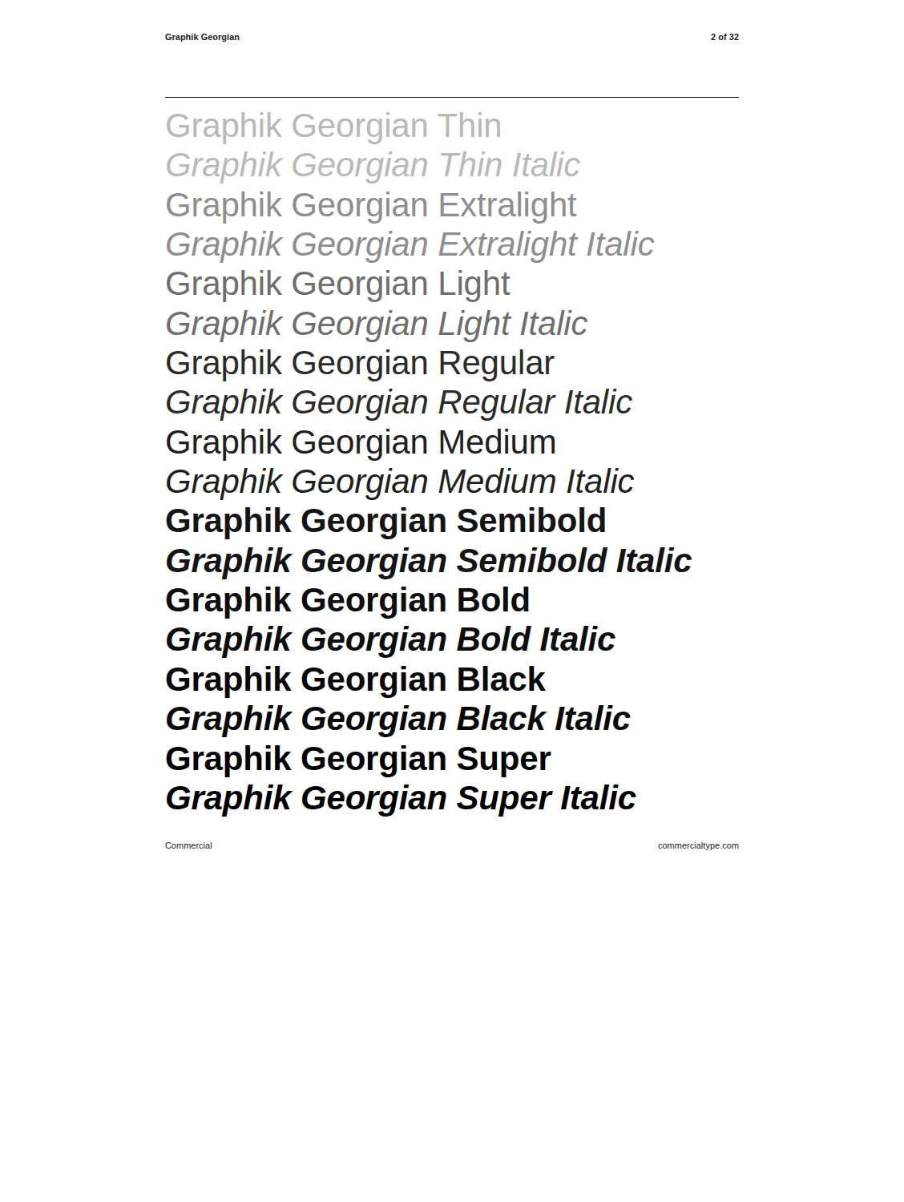Graphik Georgian 2 of 32
Graphik Georgian Thin
Graphik Georgian Thin Italic
Graphik Georgian Extralight
Graphik Georgian Extralight Italic
Graphik Georgian Light
Graphik Georgian Light Italic
Graphik Georgian Regular
Graphik Georgian Regular Italic
Graphik Georgian Medium
Graphik Georgian Medium Italic
Graphik Georgian Semibold
Graphik Georgian Semibold Italic
Graphik Georgian Bold
Graphik Georgian Bold Italic
Graphik Georgian Black
Graphik Georgian Black Italic
Graphik Georgian Super
Graphik Georgian Super Italic
Commercial commercialtype.com